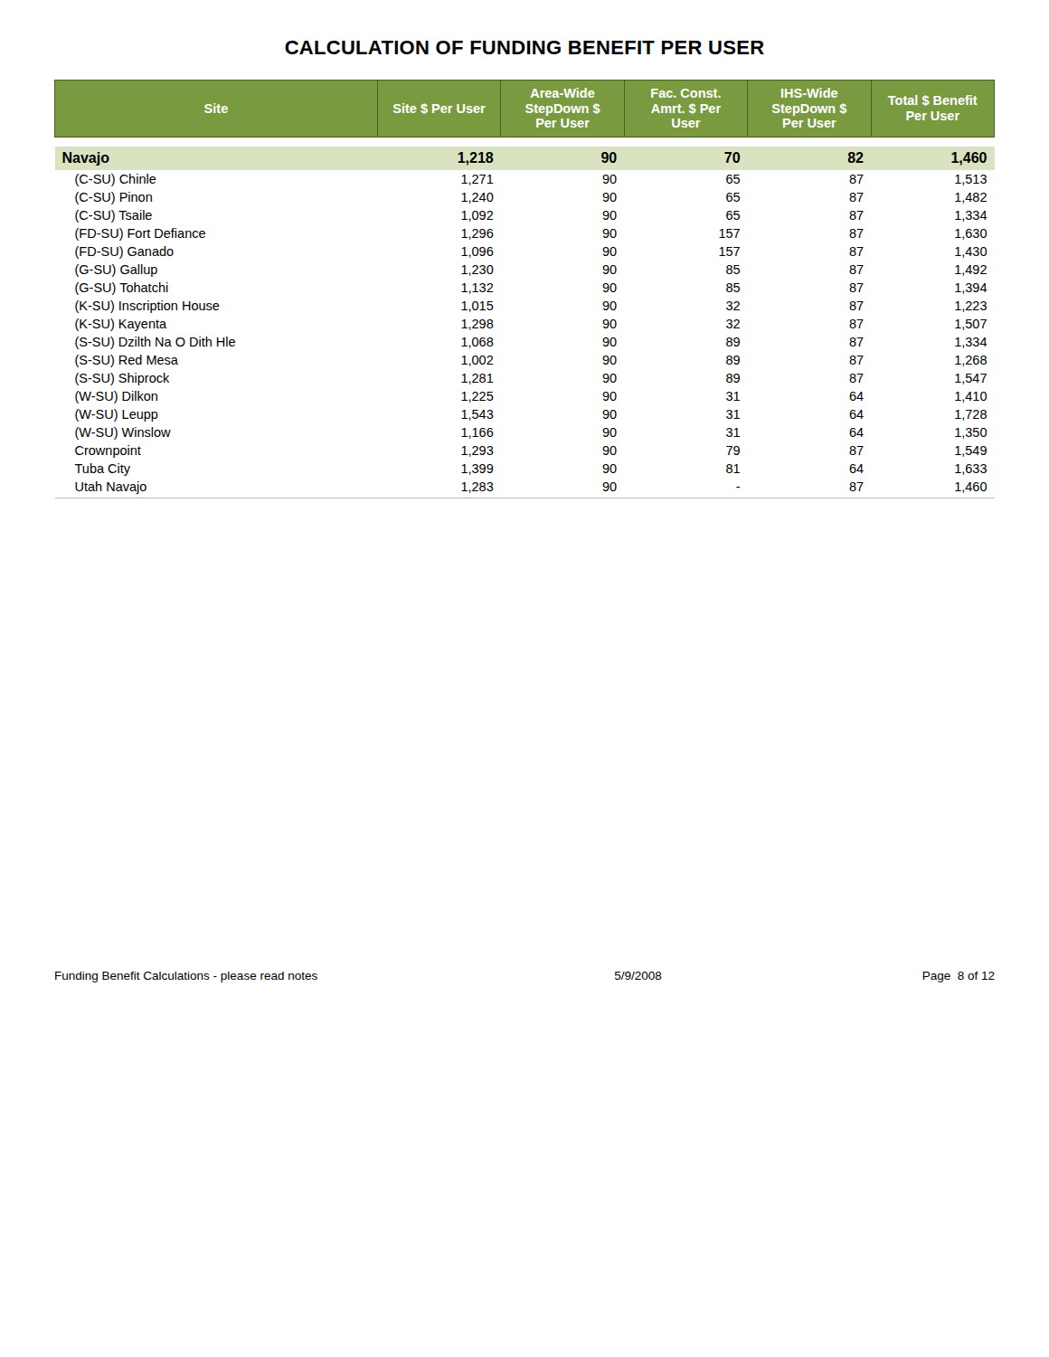CALCULATION OF FUNDING BENEFIT PER USER
| Site | Site $ Per User | Area-Wide StepDown $ Per User | Fac. Const. Amrt. $ Per User | IHS-Wide StepDown $ Per User | Total $ Benefit Per User |
| --- | --- | --- | --- | --- | --- |
| Navajo | 1,218 | 90 | 70 | 82 | 1,460 |
| (C-SU) Chinle | 1,271 | 90 | 65 | 87 | 1,513 |
| (C-SU) Pinon | 1,240 | 90 | 65 | 87 | 1,482 |
| (C-SU) Tsaile | 1,092 | 90 | 65 | 87 | 1,334 |
| (FD-SU) Fort Defiance | 1,296 | 90 | 157 | 87 | 1,630 |
| (FD-SU) Ganado | 1,096 | 90 | 157 | 87 | 1,430 |
| (G-SU) Gallup | 1,230 | 90 | 85 | 87 | 1,492 |
| (G-SU) Tohatchi | 1,132 | 90 | 85 | 87 | 1,394 |
| (K-SU) Inscription House | 1,015 | 90 | 32 | 87 | 1,223 |
| (K-SU) Kayenta | 1,298 | 90 | 32 | 87 | 1,507 |
| (S-SU) Dzilth Na O Dith Hle | 1,068 | 90 | 89 | 87 | 1,334 |
| (S-SU) Red Mesa | 1,002 | 90 | 89 | 87 | 1,268 |
| (S-SU) Shiprock | 1,281 | 90 | 89 | 87 | 1,547 |
| (W-SU) Dilkon | 1,225 | 90 | 31 | 64 | 1,410 |
| (W-SU) Leupp | 1,543 | 90 | 31 | 64 | 1,728 |
| (W-SU) Winslow | 1,166 | 90 | 31 | 64 | 1,350 |
| Crownpoint | 1,293 | 90 | 79 | 87 | 1,549 |
| Tuba City | 1,399 | 90 | 81 | 64 | 1,633 |
| Utah Navajo | 1,283 | 90 | - | 87 | 1,460 |
Funding Benefit Calculations - please read notes
5/9/2008
Page 8 of 12